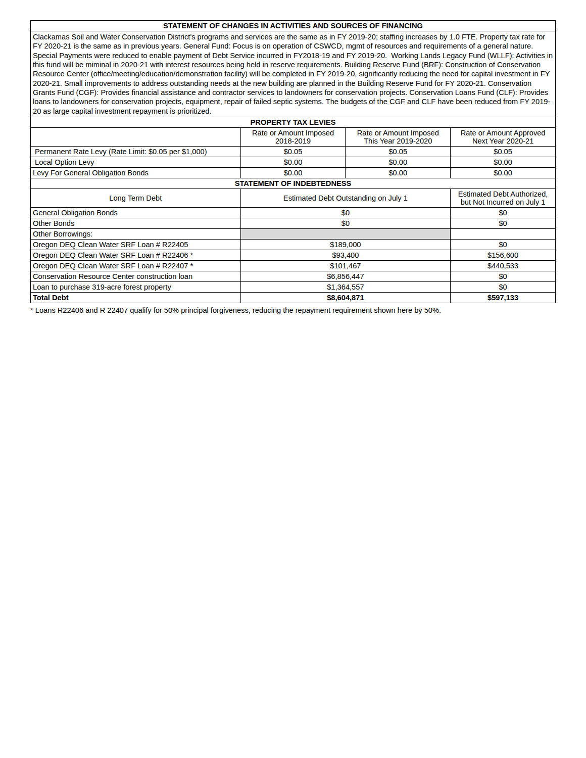| STATEMENT OF CHANGES IN ACTIVITIES AND SOURCES OF FINANCING |
| Clackamas Soil and Water Conservation District's programs and services are the same as in FY 2019-20; staffing increases by 1.0 FTE. Property tax rate for FY 2020-21 is the same as in previous years. General Fund: Focus is on operation of CSWCD, mgmt of resources and requirements of a general nature. Special Payments were reduced to enable payment of Debt Service incurred in FY2018-19 and FY 2019-20. Working Lands Legacy Fund (WLLF): Activities in this fund will be miminal in 2020-21 with interest resources being held in reserve requirements. Building Reserve Fund (BRF): Construction of Conservation Resource Center (office/meeting/education/demonstration facility) will be completed in FY 2019-20, significantly reducing the need for capital investment in FY 2020-21. Small improvements to address outstanding needs at the new building are planned in the Building Reserve Fund for FY 2020-21. Conservation Grants Fund (CGF): Provides financial assistance and contractor services to landowners for conservation projects. Conservation Loans Fund (CLF): Provides loans to landowners for conservation projects, equipment, repair of failed septic systems. The budgets of the CGF and CLF have been reduced from FY 2019-20 as large capital investment repayment is prioritized. |
| PROPERTY TAX LEVIES |
| | Rate or Amount Imposed 2018-2019 | Rate or Amount Imposed This Year 2019-2020 | Rate or Amount Approved Next Year 2020-21 |
| Permanent Rate Levy (Rate Limit: $0.05 per $1,000) | $0.05 | $0.05 | $0.05 |
| Local Option Levy | $0.00 | $0.00 | $0.00 |
| Levy For General Obligation Bonds | $0.00 | $0.00 | $0.00 |
| STATEMENT OF INDEBTEDNESS |
| Long Term Debt | Estimated Debt Outstanding on July 1 | Estimated Debt Authorized, but Not Incurred on July 1 |
| General Obligation Bonds | $0 | $0 |
| Other Bonds | $0 | $0 |
| Other Borrowings: | | |
| Oregon DEQ Clean Water SRF Loan # R22405 | $189,000 | $0 |
| Oregon DEQ Clean Water SRF Loan # R22406 * | $93,400 | $156,600 |
| Oregon DEQ Clean Water SRF Loan # R22407 * | $101,467 | $440,533 |
| Conservation Resource Center construction loan | $6,856,447 | $0 |
| Loan to purchase 319-acre forest property | $1,364,557 | $0 |
| Total Debt | $8,604,871 | $597,133 |
* Loans R22406 and R 22407 qualify for 50% principal forgiveness, reducing the repayment requirement shown here by 50%.